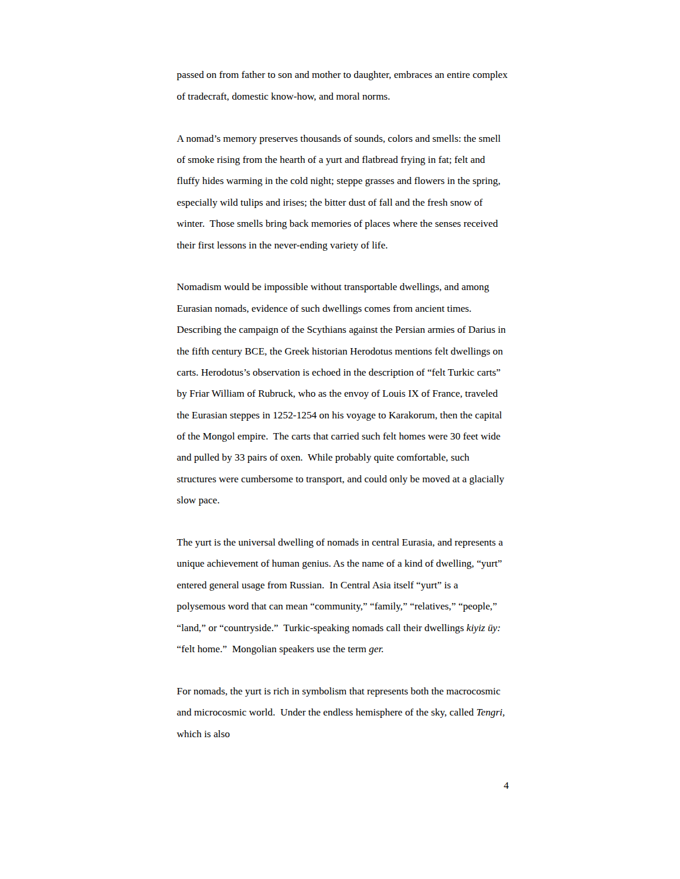passed on from father to son and mother to daughter, embraces an entire complex of tradecraft, domestic know-how, and moral norms.
A nomad’s memory preserves thousands of sounds, colors and smells: the smell of smoke rising from the hearth of a yurt and flatbread frying in fat; felt and fluffy hides warming in the cold night; steppe grasses and flowers in the spring, especially wild tulips and irises; the bitter dust of fall and the fresh snow of winter. Those smells bring back memories of places where the senses received their first lessons in the never-ending variety of life.
Nomadism would be impossible without transportable dwellings, and among Eurasian nomads, evidence of such dwellings comes from ancient times. Describing the campaign of the Scythians against the Persian armies of Darius in the fifth century BCE, the Greek historian Herodotus mentions felt dwellings on carts. Herodotus’s observation is echoed in the description of “felt Turkic carts” by Friar William of Rubruck, who as the envoy of Louis IX of France, traveled the Eurasian steppes in 1252-1254 on his voyage to Karakorum, then the capital of the Mongol empire. The carts that carried such felt homes were 30 feet wide and pulled by 33 pairs of oxen. While probably quite comfortable, such structures were cumbersome to transport, and could only be moved at a glacially slow pace.
The yurt is the universal dwelling of nomads in central Eurasia, and represents a unique achievement of human genius. As the name of a kind of dwelling, “yurt” entered general usage from Russian. In Central Asia itself “yurt” is a polysemous word that can mean “community,” “family,” “relatives,” “people,” “land,” or “countryside.” Turkic-speaking nomads call their dwellings kiyiz üy: “felt home.” Mongolian speakers use the term ger.
For nomads, the yurt is rich in symbolism that represents both the macrocosmic and microcosmic world. Under the endless hemisphere of the sky, called Tengri, which is also
4